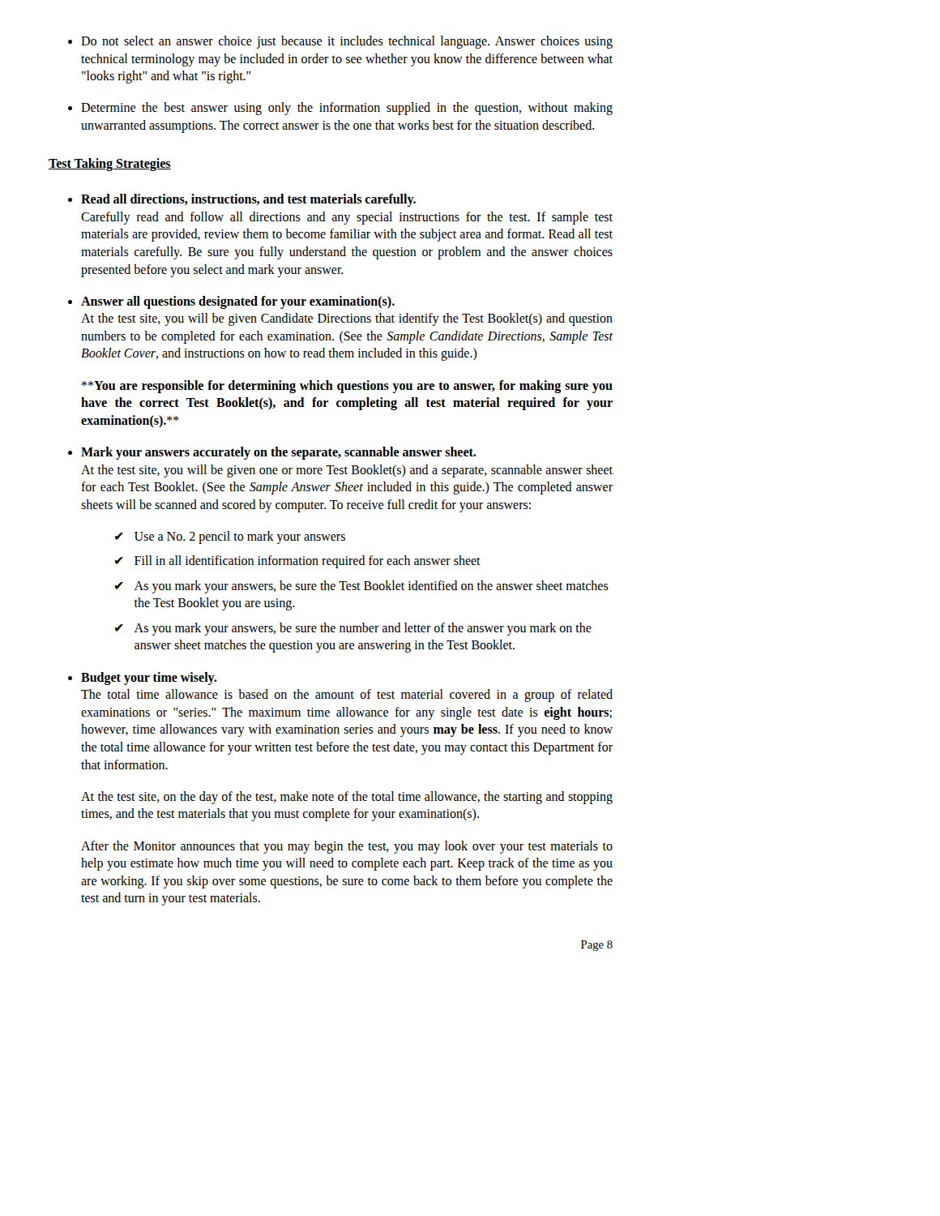Do not select an answer choice just because it includes technical language. Answer choices using technical terminology may be included in order to see whether you know the difference between what "looks right" and what "is right."
Determine the best answer using only the information supplied in the question, without making unwarranted assumptions. The correct answer is the one that works best for the situation described.
Test Taking Strategies
Read all directions, instructions, and test materials carefully.
Carefully read and follow all directions and any special instructions for the test. If sample test materials are provided, review them to become familiar with the subject area and format. Read all test materials carefully. Be sure you fully understand the question or problem and the answer choices presented before you select and mark your answer.
Answer all questions designated for your examination(s).
At the test site, you will be given Candidate Directions that identify the Test Booklet(s) and question numbers to be completed for each examination. (See the Sample Candidate Directions, Sample Test Booklet Cover, and instructions on how to read them included in this guide.)
**You are responsible for determining which questions you are to answer, for making sure you have the correct Test Booklet(s), and for completing all test material required for your examination(s).**
Mark your answers accurately on the separate, scannable answer sheet.
At the test site, you will be given one or more Test Booklet(s) and a separate, scannable answer sheet for each Test Booklet. (See the Sample Answer Sheet included in this guide.) The completed answer sheets will be scanned and scored by computer. To receive full credit for your answers:
Use a No. 2 pencil to mark your answers
Fill in all identification information required for each answer sheet
As you mark your answers, be sure the Test Booklet identified on the answer sheet matches the Test Booklet you are using.
As you mark your answers, be sure the number and letter of the answer you mark on the answer sheet matches the question you are answering in the Test Booklet.
Budget your time wisely.
The total time allowance is based on the amount of test material covered in a group of related examinations or "series." The maximum time allowance for any single test date is eight hours; however, time allowances vary with examination series and yours may be less. If you need to know the total time allowance for your written test before the test date, you may contact this Department for that information.
At the test site, on the day of the test, make note of the total time allowance, the starting and stopping times, and the test materials that you must complete for your examination(s).
After the Monitor announces that you may begin the test, you may look over your test materials to help you estimate how much time you will need to complete each part. Keep track of the time as you are working. If you skip over some questions, be sure to come back to them before you complete the test and turn in your test materials.
Page 8